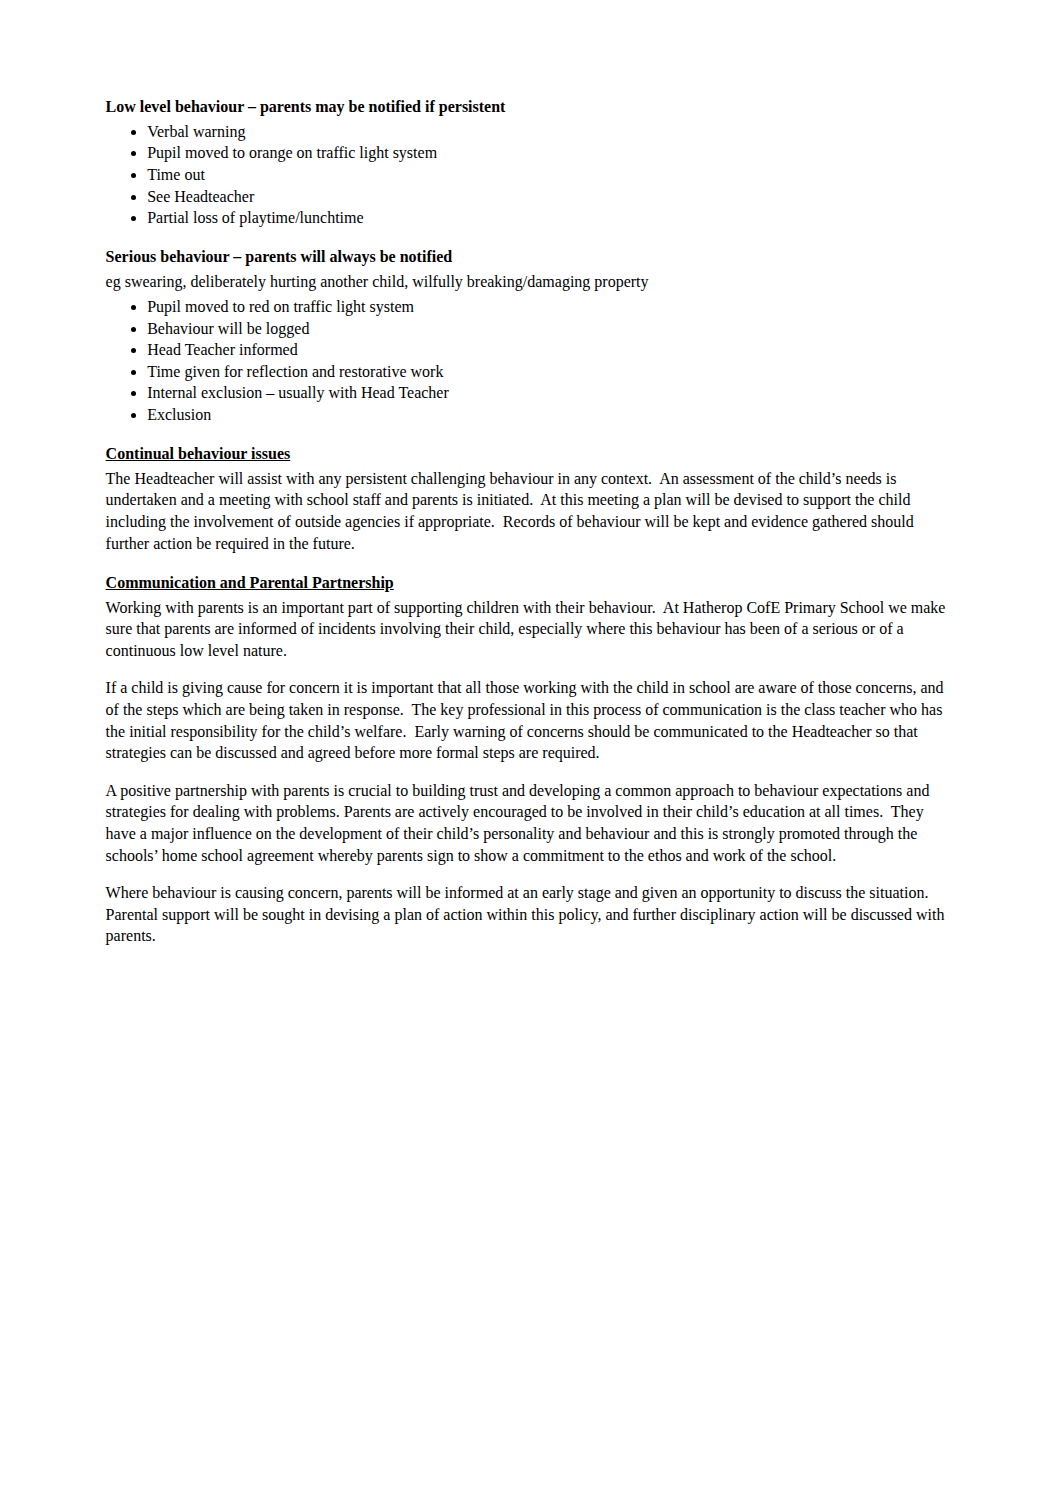Low level behaviour – parents may be notified if persistent
Verbal warning
Pupil moved to orange on traffic light system
Time out
See Headteacher
Partial loss of playtime/lunchtime
Serious behaviour – parents will always be notified
eg swearing, deliberately hurting another child, wilfully breaking/damaging property
Pupil moved to red on traffic light system
Behaviour will be logged
Head Teacher informed
Time given for reflection and restorative work
Internal exclusion – usually with Head Teacher
Exclusion
Continual behaviour issues
The Headteacher will assist with any persistent challenging behaviour in any context. An assessment of the child’s needs is undertaken and a meeting with school staff and parents is initiated. At this meeting a plan will be devised to support the child including the involvement of outside agencies if appropriate. Records of behaviour will be kept and evidence gathered should further action be required in the future.
Communication and Parental Partnership
Working with parents is an important part of supporting children with their behaviour. At Hatherop CofE Primary School we make sure that parents are informed of incidents involving their child, especially where this behaviour has been of a serious or of a continuous low level nature.
If a child is giving cause for concern it is important that all those working with the child in school are aware of those concerns, and of the steps which are being taken in response. The key professional in this process of communication is the class teacher who has the initial responsibility for the child’s welfare. Early warning of concerns should be communicated to the Headteacher so that strategies can be discussed and agreed before more formal steps are required.
A positive partnership with parents is crucial to building trust and developing a common approach to behaviour expectations and strategies for dealing with problems. Parents are actively encouraged to be involved in their child’s education at all times. They have a major influence on the development of their child’s personality and behaviour and this is strongly promoted through the schools’ home school agreement whereby parents sign to show a commitment to the ethos and work of the school.
Where behaviour is causing concern, parents will be informed at an early stage and given an opportunity to discuss the situation. Parental support will be sought in devising a plan of action within this policy, and further disciplinary action will be discussed with parents.